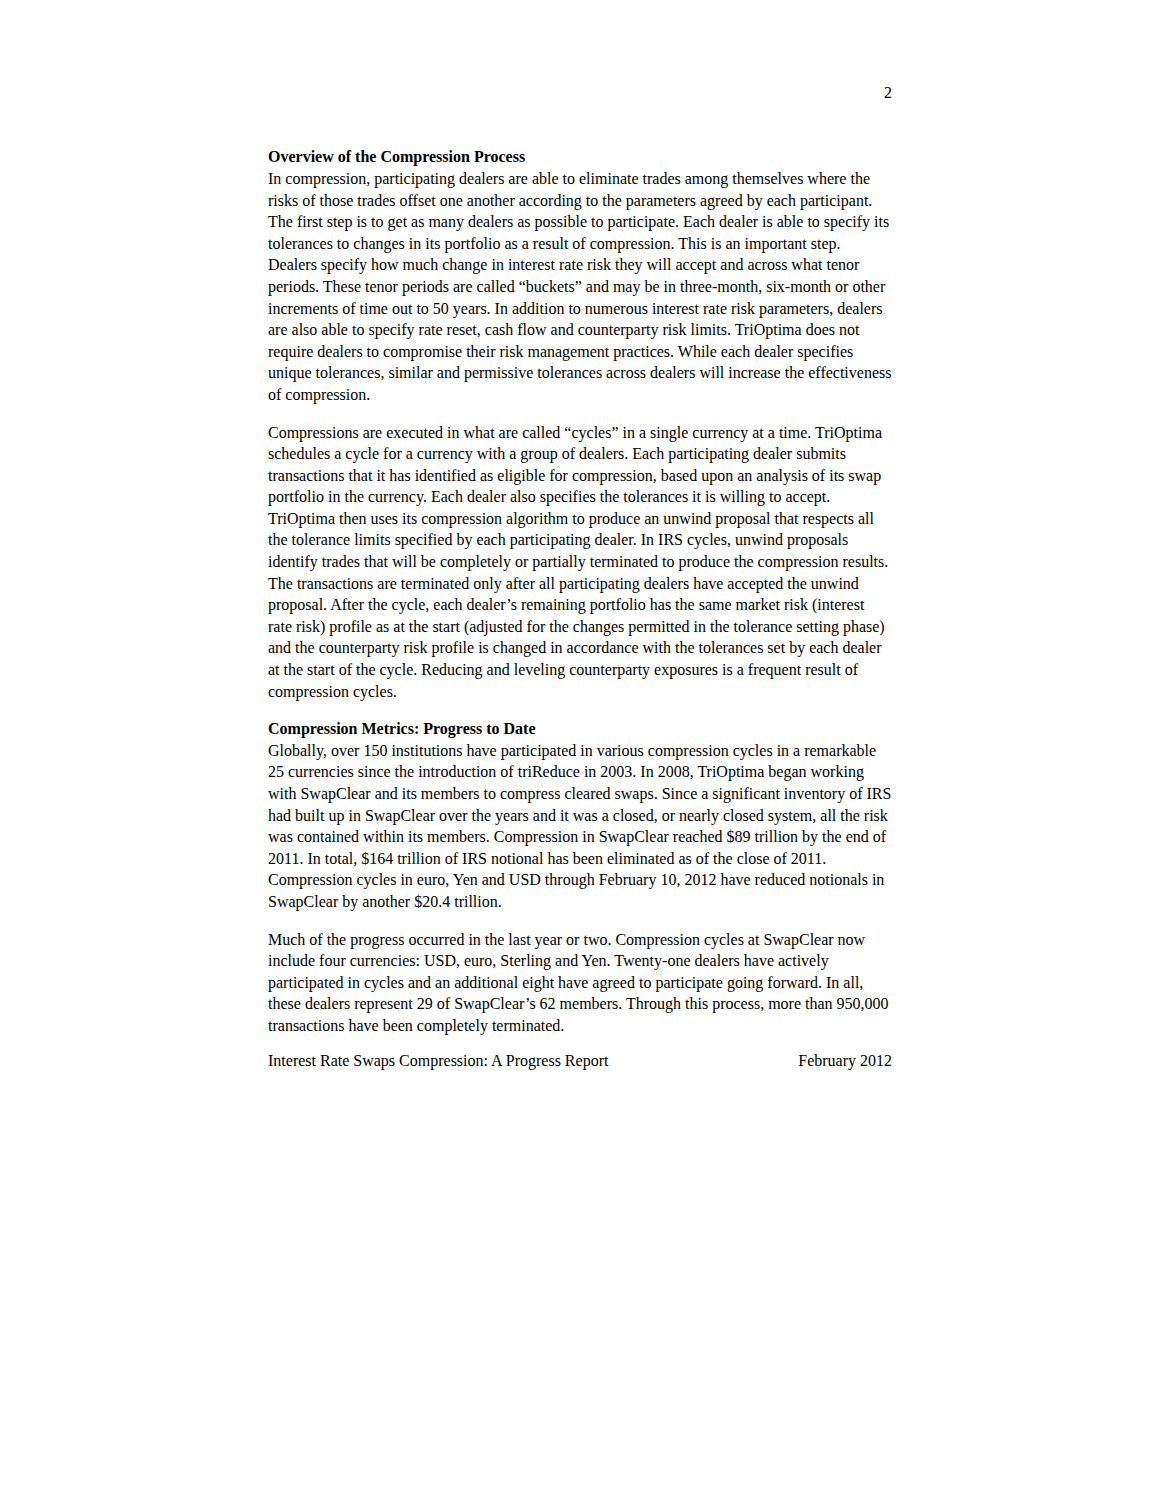2
Overview of the Compression Process
In compression, participating dealers are able to eliminate trades among themselves where the risks of those trades offset one another according to the parameters agreed by each participant. The first step is to get as many dealers as possible to participate. Each dealer is able to specify its tolerances to changes in its portfolio as a result of compression. This is an important step. Dealers specify how much change in interest rate risk they will accept and across what tenor periods. These tenor periods are called “buckets” and may be in three-month, six-month or other increments of time out to 50 years. In addition to numerous interest rate risk parameters, dealers are also able to specify rate reset, cash flow and counterparty risk limits. TriOptima does not require dealers to compromise their risk management practices. While each dealer specifies unique tolerances, similar and permissive tolerances across dealers will increase the effectiveness of compression.
Compressions are executed in what are called “cycles” in a single currency at a time. TriOptima schedules a cycle for a currency with a group of dealers. Each participating dealer submits transactions that it has identified as eligible for compression, based upon an analysis of its swap portfolio in the currency. Each dealer also specifies the tolerances it is willing to accept. TriOptima then uses its compression algorithm to produce an unwind proposal that respects all the tolerance limits specified by each participating dealer. In IRS cycles, unwind proposals identify trades that will be completely or partially terminated to produce the compression results. The transactions are terminated only after all participating dealers have accepted the unwind proposal. After the cycle, each dealer’s remaining portfolio has the same market risk (interest rate risk) profile as at the start (adjusted for the changes permitted in the tolerance setting phase) and the counterparty risk profile is changed in accordance with the tolerances set by each dealer at the start of the cycle. Reducing and leveling counterparty exposures is a frequent result of compression cycles.
Compression Metrics: Progress to Date
Globally, over 150 institutions have participated in various compression cycles in a remarkable 25 currencies since the introduction of triReduce in 2003. In 2008, TriOptima began working with SwapClear and its members to compress cleared swaps. Since a significant inventory of IRS had built up in SwapClear over the years and it was a closed, or nearly closed system, all the risk was contained within its members. Compression in SwapClear reached $89 trillion by the end of 2011. In total, $164 trillion of IRS notional has been eliminated as of the close of 2011. Compression cycles in euro, Yen and USD through February 10, 2012 have reduced notionals in SwapClear by another $20.4 trillion.
Much of the progress occurred in the last year or two. Compression cycles at SwapClear now include four currencies: USD, euro, Sterling and Yen. Twenty-one dealers have actively participated in cycles and an additional eight have agreed to participate going forward. In all, these dealers represent 29 of SwapClear’s 62 members. Through this process, more than 950,000 transactions have been completely terminated.
Interest Rate Swaps Compression: A Progress Report
February 2012